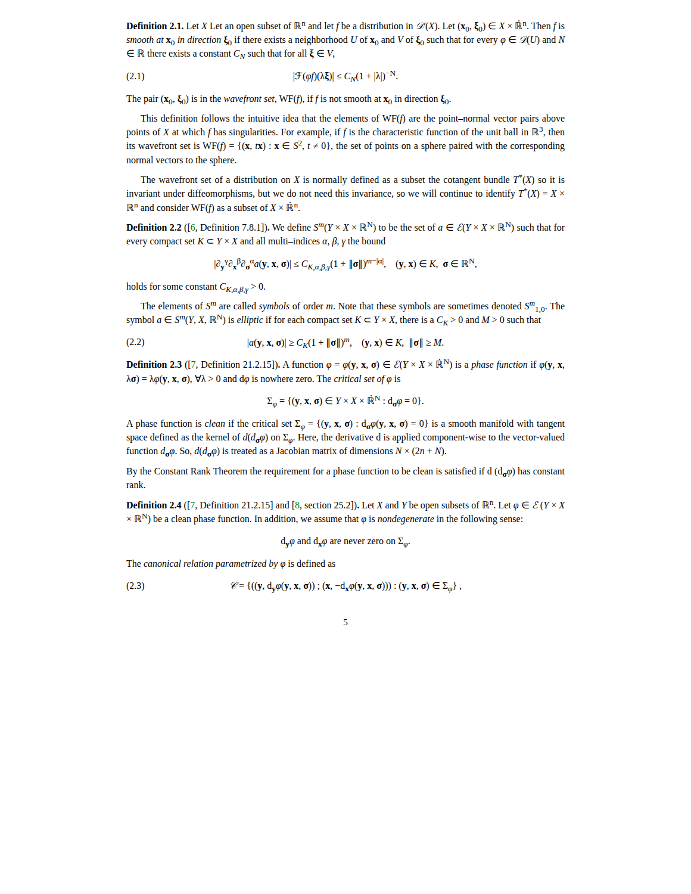Definition 2.1. Let X Let an open subset of ℝn and let f be a distribution in 𝒟′(X). Let (x0, ξ0) ∈ X × ℝ̇n. Then f is smooth at x0 in direction ξ0 if there exists a neighborhood U of x0 and V of ξ0 such that for every φ ∈ 𝒟(U) and N ∈ ℝ there exists a constant CN such that for all ξ ∈ V,
(2.1) |ℱ(φf)(λξ)| ≤ CN(1 + |λ|)−N.
The pair (x0, ξ0) is in the wavefront set, WF(f), if f is not smooth at x0 in direction ξ0.
This definition follows the intuitive idea that the elements of WF(f) are the point–normal vector pairs above points of X at which f has singularities. For example, if f is the characteristic function of the unit ball in ℝ3, then its wavefront set is WF(f) = {(x, tx) : x ∈ S2, t ≠ 0}, the set of points on a sphere paired with the corresponding normal vectors to the sphere.
The wavefront set of a distribution on X is normally defined as a subset the cotangent bundle T*(X) so it is invariant under diffeomorphisms, but we do not need this invariance, so we will continue to identify T*(X) = X × ℝn and consider WF(f) as a subset of X × ℝ̇n.
Definition 2.2 ([6, Definition 7.8.1]). We define Sm(Y × X × ℝN) to be the set of a ∈ ℰ(Y × X × ℝN) such that for every compact set K ⊂ Y × X and all multi–indices α, β, γ the bound
|∂yγ∂xβ∂σαa(y, x, σ)| ≤ CK,α,β,γ(1 + ∥σ∥)m−|α|, (y, x) ∈ K, σ ∈ ℝN,
holds for some constant CK,α,β,γ > 0.
The elements of Sm are called symbols of order m. Note that these symbols are sometimes denoted Sm1,0. The symbol a ∈ Sm(Y, X, ℝN) is elliptic if for each compact set K ⊂ Y × X, there is a CK > 0 and M > 0 such that
(2.2) |a(y, x, σ)| ≥ CK(1 + ∥σ∥)m, (y, x) ∈ K, ∥σ∥ ≥ M.
Definition 2.3 ([7, Definition 21.2.15]). A function φ = φ(y, x, σ) ∈ ℰ(Y × X × ℝ̇N) is a phase function if φ(y, x, λσ) = λφ(y, x, σ), ∀λ > 0 and dφ is nowhere zero. The critical set of φ is
Σφ = {(y, x, σ) ∈ Y × X × ℝ̇N : dσφ = 0}.
A phase function is clean if the critical set Σφ = {(y, x, σ) : dσφ(y, x, σ) = 0} is a smooth manifold with tangent space defined as the kernel of d(dσφ) on Σφ. Here, the derivative d is applied component-wise to the vector-valued function dσφ. So, d(dσφ) is treated as a Jacobian matrix of dimensions N × (2n + N).
By the Constant Rank Theorem the requirement for a phase function to be clean is satisfied if d (dσφ) has constant rank.
Definition 2.4 ([7, Definition 21.2.15] and [8, section 25.2]). Let X and Y be open subsets of ℝn. Let φ ∈ ℰ (Y × X × ℝN) be a clean phase function. In addition, we assume that φ is nondegenerate in the following sense:
dyφ and dxφ are never zero on Σφ.
The canonical relation parametrized by φ is defined as
(2.3) 𝒞 = {((y, dyφ(y, x, σ)) ; (x, −dxφ(y, x, σ))) : (y, x, σ) ∈ Σφ} ,
5